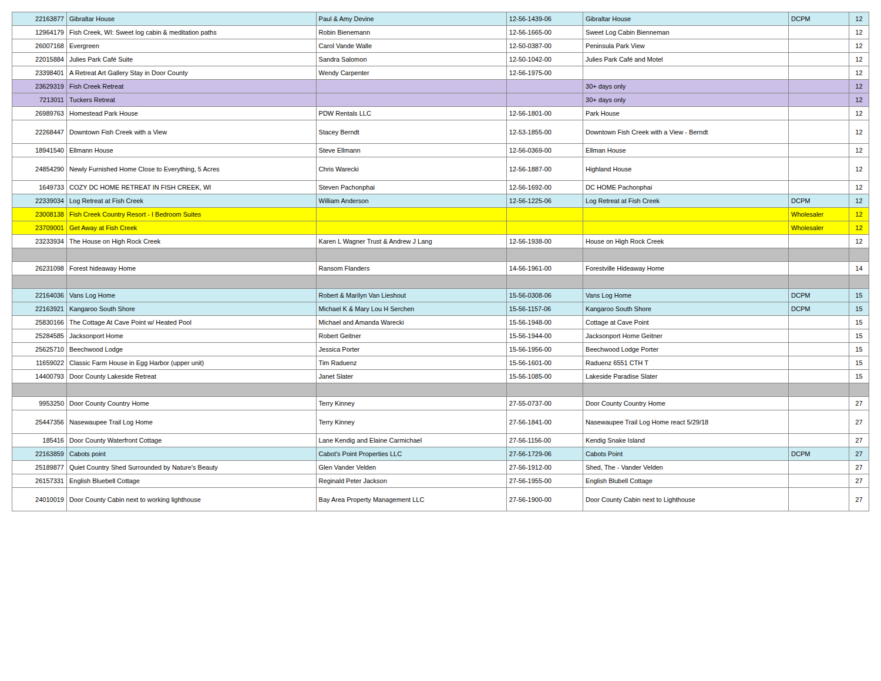| 22163877 | Gibraltar House | Paul & Amy Devine | 12-56-1439-06 | Gibraltar House | DCPM | 12 |
| 12964179 | Fish Creek, WI: Sweet log cabin & meditation paths | Robin Bienemann | 12-56-1665-00 | Sweet Log Cabin Bienneman | | 12 |
| 26007168 | Evergreen | Carol Vande Walle | 12-50-0387-00 | Peninsula Park View | | 12 |
| 22015884 | Julies Park Café Suite | Sandra Salomon | 12-50-1042-00 | Julies Park Café and Motel | | 12 |
| 23398401 | A Retreat Art Gallery Stay in Door County | Wendy Carpenter | 12-56-1975-00 | | | 12 |
| 23629319 | Fish Creek Retreat | | | 30+ days only | | 12 |
| 7213011 | Tuckers Retreat | | | 30+ days only | | 12 |
| 26989763 | Homestead Park House | PDW Rentals LLC | 12-56-1801-00 | Park House | | 12 |
| 22268447 | Downtown Fish Creek with a View | Stacey Berndt | 12-53-1855-00 | Downtown Fish Creek with a View - Berndt | | 12 |
| 18941540 | Ellmann House | Steve Ellmann | 12-56-0369-00 | Ellman House | | 12 |
| 24854290 | Newly Furnished Home Close to Everything, 5 Acres | Chris Warecki | 12-56-1887-00 | Highland House | | 12 |
| 1649733 | COZY DC HOME RETREAT IN FISH CREEK, WI | Steven Pachonphai | 12-56-1692-00 | DC HOME Pachonphai | | 12 |
| 22339034 | Log Retreat at Fish Creek | William Anderson | 12-56-1225-06 | Log Retreat at Fish Creek | DCPM | 12 |
| 23008138 | Fish Creek Country Resort - I Bedroom Suites | | | | Wholesaler | 12 |
| 23709001 | Get Away at Fish Creek | | | | Wholesaler | 12 |
| 23233934 | The House on High Rock Creek | Karen L Wagner Trust & Andrew J Lang | 12-56-1938-00 | House on High Rock Creek | | 12 |
| 26231098 | Forest hideaway Home | Ransom Flanders | 14-56-1961-00 | Forestville Hideaway Home | | 14 |
| 22164036 | Vans Log Home | Robert & Marilyn Van Lieshout | 15-56-0308-06 | Vans Log Home | DCPM | 15 |
| 22163921 | Kangaroo South Shore | Michael K & Mary Lou H Serchen | 15-56-1157-06 | Kangaroo South Shore | DCPM | 15 |
| 25830166 | The Cottage At Cave Point w/ Heated Pool | Michael and Amanda Warecki | 15-56-1948-00 | Cottage at Cave Point | | 15 |
| 25284585 | Jacksonport Home | Robert Geitner | 15-56-1944-00 | Jacksonport Home Geitner | | 15 |
| 25625710 | Beechwood Lodge | Jessica Porter | 15-56-1956-00 | Beechwood Lodge Porter | | 15 |
| 11659022 | Classic Farm House in Egg Harbor (upper unit) | Tim Raduenz | 15-56-1601-00 | Raduenz 6551 CTH T | | 15 |
| 14400793 | Door County Lakeside Retreat | Janet Slater | 15-56-1085-00 | Lakeside Paradise Slater | | 15 |
| 9953250 | Door County Country Home | Terry Kinney | 27-55-0737-00 | Door County Country Home | | 27 |
| 25447356 | Nasewaupee Trail Log Home | Terry Kinney | 27-56-1841-00 | Nasewaupee Trail Log Home react 5/29/18 | | 27 |
| 185416 | Door County Waterfront Cottage | Lane Kendig and Elaine Carmichael | 27-56-1156-00 | Kendig Snake Island | | 27 |
| 22163859 | Cabots point | Cabot's Point Properties LLC | 27-56-1729-06 | Cabots Point | DCPM | 27 |
| 25189877 | Quiet Country Shed Surrounded by Nature's Beauty | Glen Vander Velden | 27-56-1912-00 | Shed, The - Vander Velden | | 27 |
| 26157331 | English Bluebell Cottage | Reginald Peter Jackson | 27-56-1955-00 | English Blubell Cottage | | 27 |
| 24010019 | Door County Cabin next to working lighthouse | Bay Area Property Management LLC | 27-56-1900-00 | Door County Cabin next to Lighthouse | | 27 |